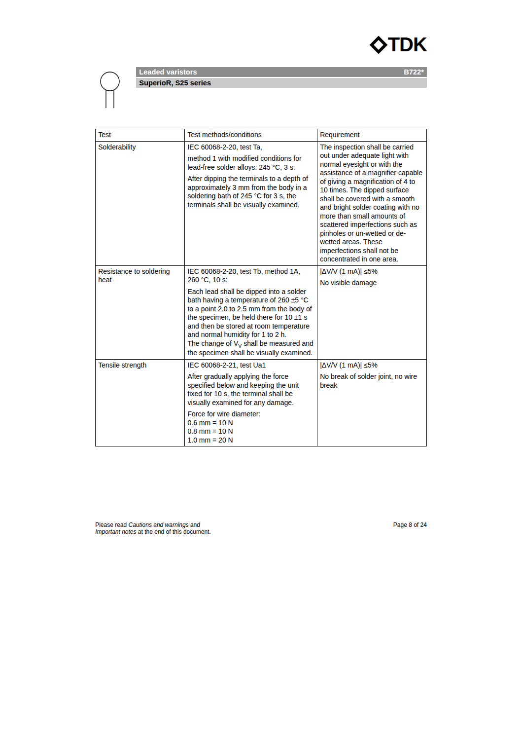TDK
Leaded varistors B722*
SuperioR, S25 series
| Test | Test methods/conditions | Requirement |
| --- | --- | --- |
| Solderability | IEC 60068-2-20, test Ta, method 1 with modified conditions for lead-free solder alloys: 245 °C, 3 s: After dipping the terminals to a depth of approximately 3 mm from the body in a soldering bath of 245 °C for 3 s, the terminals shall be visually examined. | The inspection shall be carried out under adequate light with normal eyesight or with the assistance of a magnifier capable of giving a magnification of 4 to 10 times. The dipped surface shall be covered with a smooth and bright solder coating with no more than small amounts of scattered imperfections such as pinholes or un-wetted or de-wetted areas. These imperfections shall not be concentrated in one area. |
| Resistance to soldering heat | IEC 60068-2-20, test Tb, method 1A, 260 °C, 10 s: Each lead shall be dipped into a solder bath having a temperature of 260 ±5 °C to a point 2.0 to 2.5 mm from the body of the specimen, be held there for 10 ±1 s and then be stored at room temperature and normal humidity for 1 to 2 h. The change of V V shall be measured and the specimen shall be visually examined. | /ΔV/V (1 mA)/ ≤5% No visible damage |
| Tensile strength | IEC 60068-2-21, test Ua1 After gradually applying the force specified below and keeping the unit fixed for 10 s, the terminal shall be visually examined for any damage. Force for wire diameter: 0.6 mm = 10 N 0.8 mm = 10 N 1.0 mm = 20 N | /ΔV/V (1 mA)/ ≤5% No break of solder joint, no wire break |
Please read Cautions and warnings and
Important notes at the end of this document.
Page 8 of 24